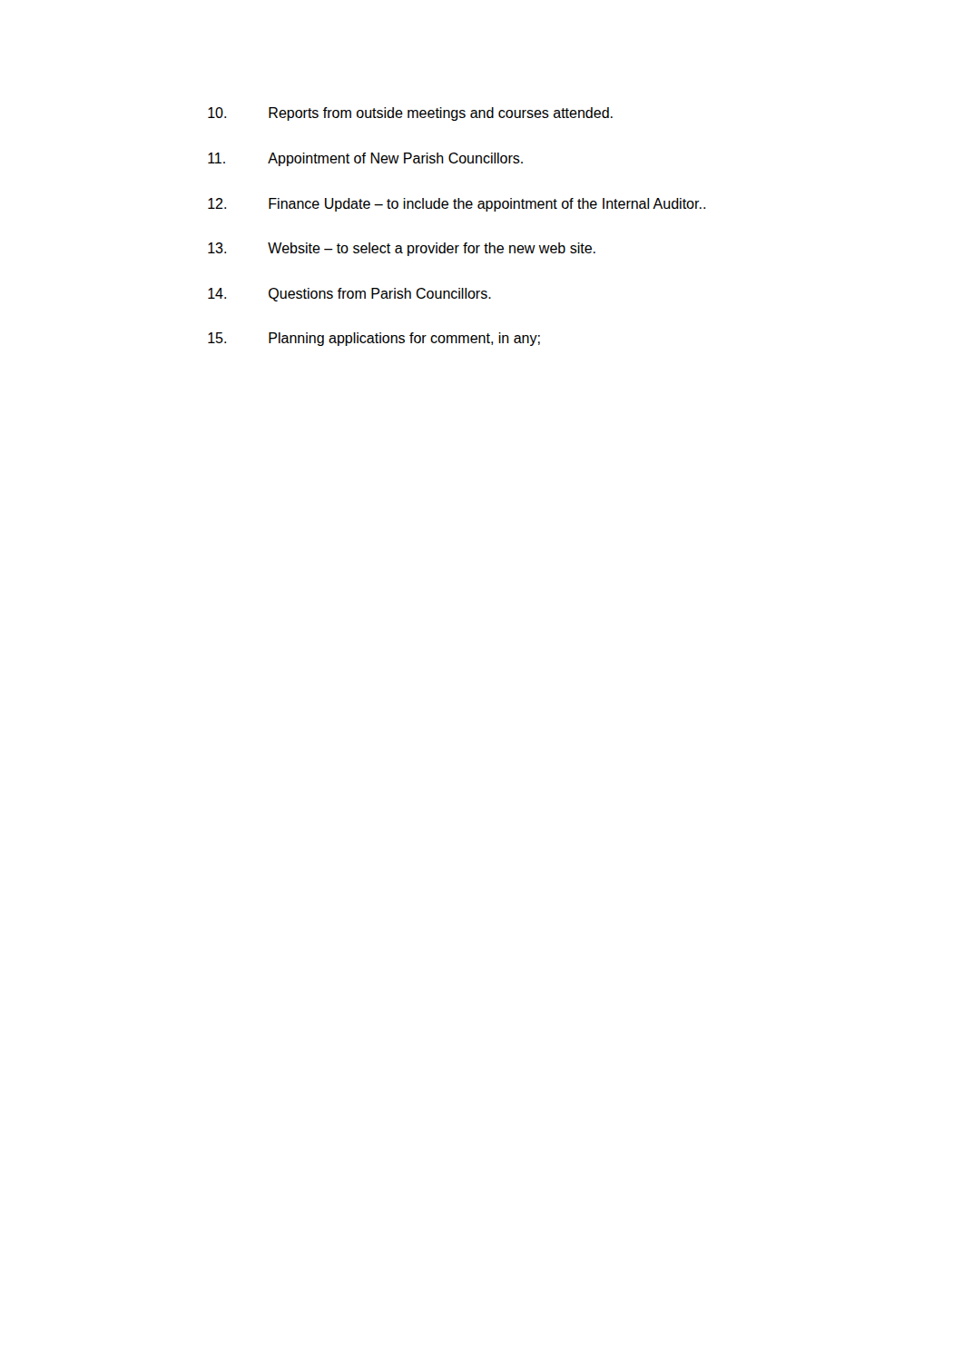10. Reports from outside meetings and courses attended.
11. Appointment of New Parish Councillors.
12. Finance Update – to include the appointment of the Internal Auditor..
13. Website – to select a provider for the new web site.
14. Questions from Parish Councillors.
15. Planning applications for comment, in any;